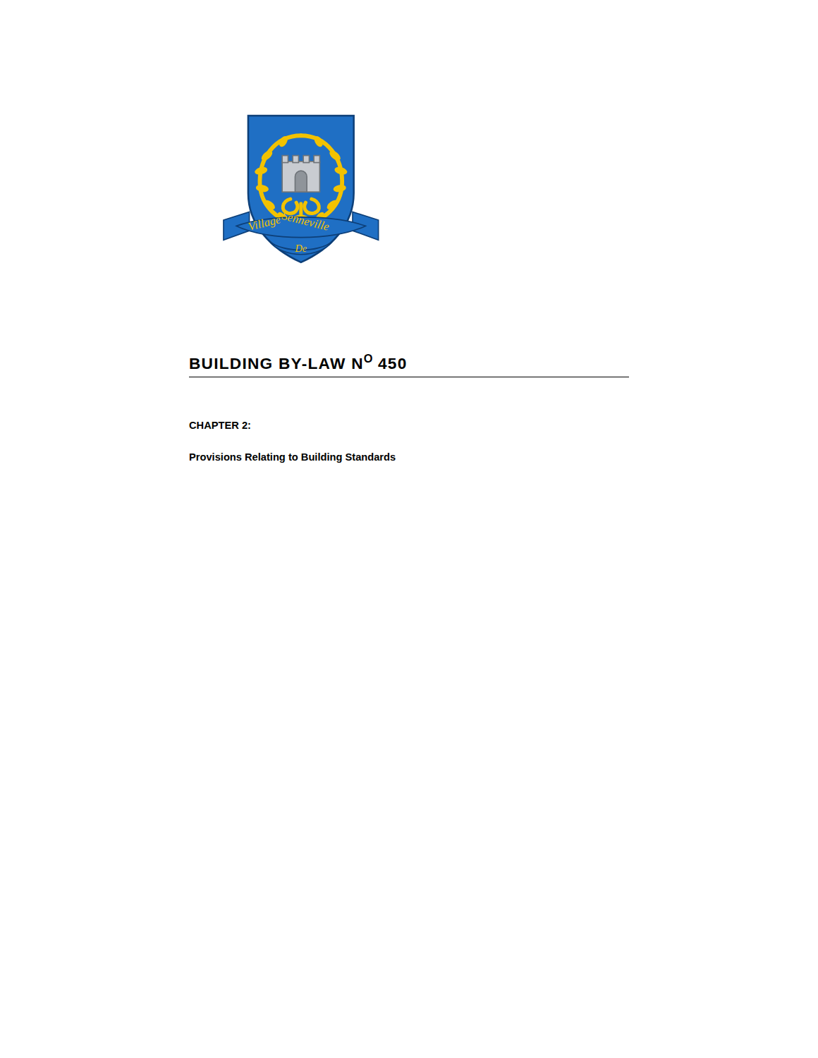Village Senneville De
Building By-Law No 450
CHAPTER 2:
Provisions Relating to Building Standards